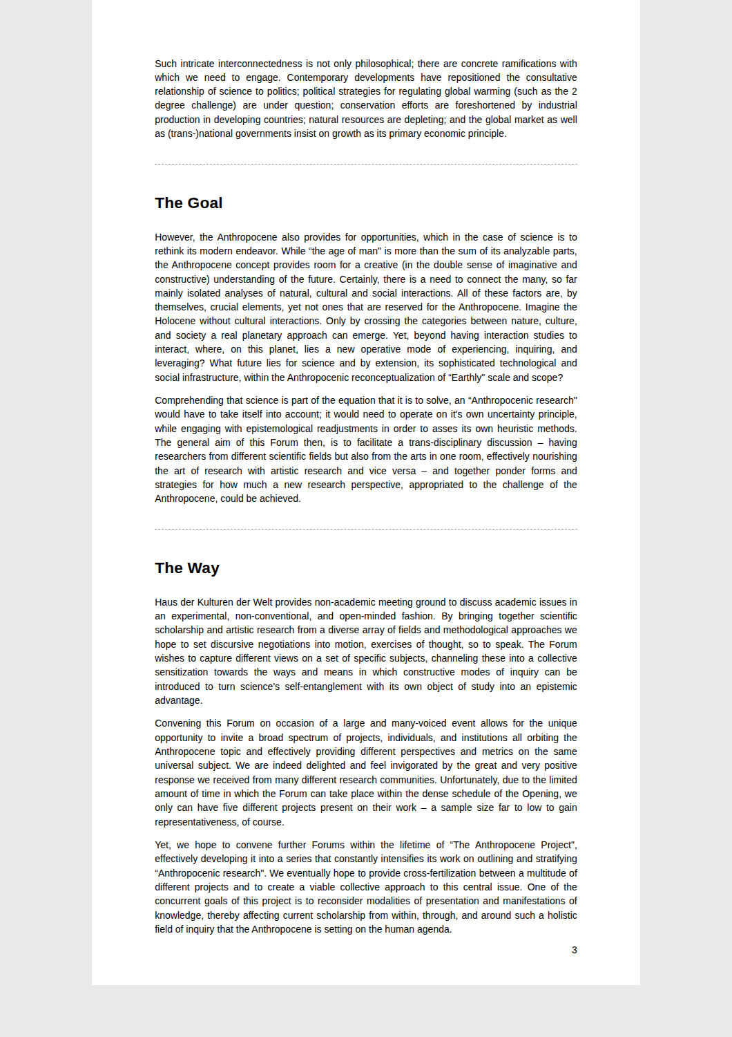Such intricate interconnectedness is not only philosophical; there are concrete ramifications with which we need to engage. Contemporary developments have repositioned the consultative relationship of science to politics; political strategies for regulating global warming (such as the 2 degree challenge) are under question; conservation efforts are foreshortened by industrial production in developing countries; natural resources are depleting; and the global market as well as (trans-)national governments insist on growth as its primary economic principle.
The Goal
However, the Anthropocene also provides for opportunities, which in the case of science is to rethink its modern endeavor. While “the age of man" is more than the sum of its analyzable parts, the Anthropocene concept provides room for a creative (in the double sense of imaginative and constructive) understanding of the future. Certainly, there is a need to connect the many, so far mainly isolated analyses of natural, cultural and social interactions. All of these factors are, by themselves, crucial elements, yet not ones that are reserved for the Anthropocene. Imagine the Holocene without cultural interactions. Only by crossing the categories between nature, culture, and society a real planetary approach can emerge. Yet, beyond having interaction studies to interact, where, on this planet, lies a new operative mode of experiencing, inquiring, and leveraging? What future lies for science and by extension, its sophisticated technological and social infrastructure, within the Anthropocenic reconceptualization of “Earthly" scale and scope?
Comprehending that science is part of the equation that it is to solve, an “Anthropocenic research" would have to take itself into account; it would need to operate on it's own uncertainty principle, while engaging with epistemological readjustments in order to asses its own heuristic methods. The general aim of this Forum then, is to facilitate a trans-disciplinary discussion – having researchers from different scientific fields but also from the arts in one room, effectively nourishing the art of research with artistic research and vice versa – and together ponder forms and strategies for how much a new research perspective, appropriated to the challenge of the Anthropocene, could be achieved.
The Way
Haus der Kulturen der Welt provides non-academic meeting ground to discuss academic issues in an experimental, non-conventional, and open-minded fashion. By bringing together scientific scholarship and artistic research from a diverse array of fields and methodological approaches we hope to set discursive negotiations into motion, exercises of thought, so to speak. The Forum wishes to capture different views on a set of specific subjects, channeling these into a collective sensitization towards the ways and means in which constructive modes of inquiry can be introduced to turn science's self-entanglement with its own object of study into an epistemic advantage.
Convening this Forum on occasion of a large and many-voiced event allows for the unique opportunity to invite a broad spectrum of projects, individuals, and institutions all orbiting the Anthropocene topic and effectively providing different perspectives and metrics on the same universal subject. We are indeed delighted and feel invigorated by the great and very positive response we received from many different research communities. Unfortunately, due to the limited amount of time in which the Forum can take place within the dense schedule of the Opening, we only can have five different projects present on their work – a sample size far to low to gain representativeness, of course.
Yet, we hope to convene further Forums within the lifetime of “The Anthropocene Project", effectively developing it into a series that constantly intensifies its work on outlining and stratifying “Anthropocenic research". We eventually hope to provide cross-fertilization between a multitude of different projects and to create a viable collective approach to this central issue. One of the concurrent goals of this project is to reconsider modalities of presentation and manifestations of knowledge, thereby affecting current scholarship from within, through, and around such a holistic field of inquiry that the Anthropocene is setting on the human agenda.
3